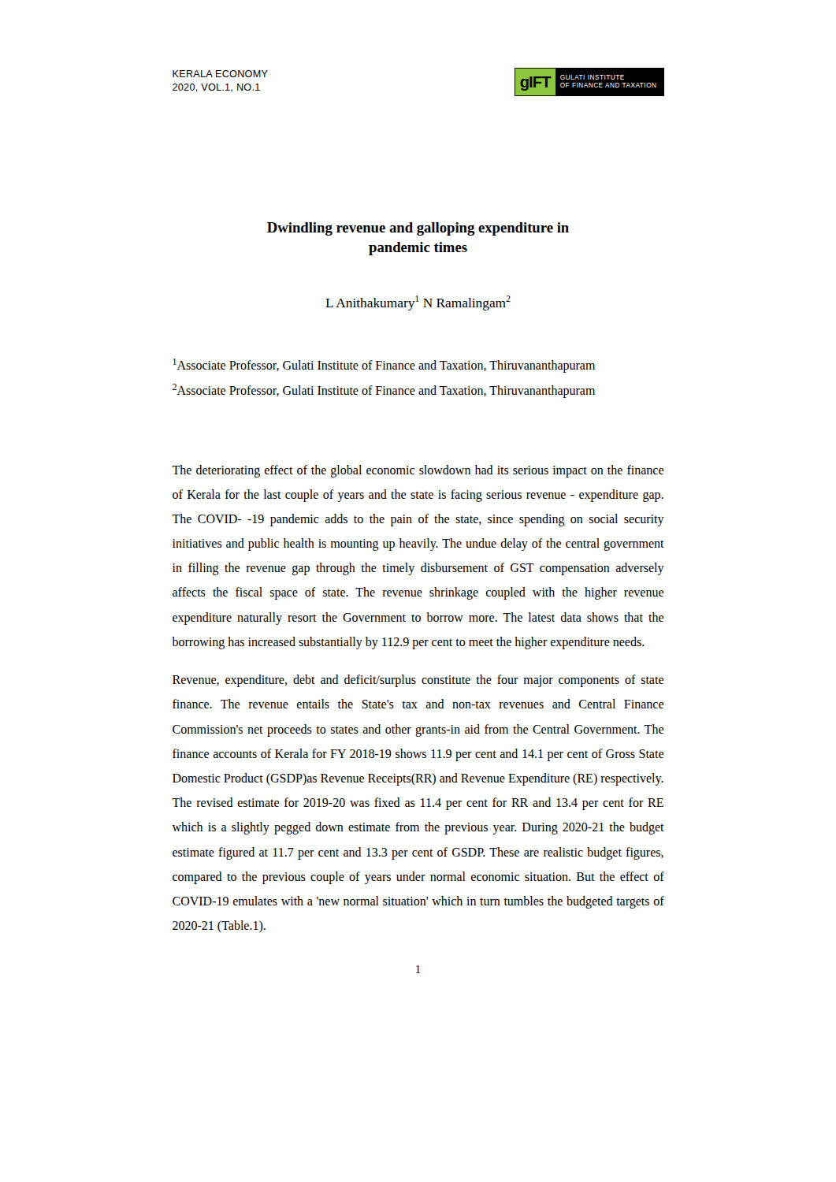Kerala Economy
2020, Vol.1, No.1
gIFT
Gulati Institute of Finance and Taxation
Dwindling revenue and galloping expenditure in
pandemic times
L Anithakumary1 N Ramalingam2
1Associate Professor, Gulati Institute of Finance and Taxation, Thiruvananthapuram
2Associate Professor, Gulati Institute of Finance and Taxation, Thiruvananthapuram
The deteriorating effect of the global economic slowdown had its serious impact on the finance of Kerala for the last couple of years and the state is facing serious revenue - expenditure gap. The COVID- -19 pandemic adds to the pain of the state, since spending on social security initiatives and public health is mounting up heavily. The undue delay of the central government in filling the revenue gap through the timely disbursement of GST compensation adversely affects the fiscal space of state. The revenue shrinkage coupled with the higher revenue expenditure naturally resort the Government to borrow more. The latest data shows that the borrowing has increased substantially by 112.9 per cent to meet the higher expenditure needs.
Revenue, expenditure, debt and deficit/surplus constitute the four major components of state finance. The revenue entails the State's tax and non-tax revenues and Central Finance Commission's net proceeds to states and other grants-in aid from the Central Government. The finance accounts of Kerala for FY 2018-19 shows 11.9 per cent and 14.1 per cent of Gross State Domestic Product (GSDP)as Revenue Receipts(RR) and Revenue Expenditure (RE) respectively. The revised estimate for 2019-20 was fixed as 11.4 per cent for RR and 13.4 per cent for RE which is a slightly pegged down estimate from the previous year. During 2020-21 the budget estimate figured at 11.7 per cent and 13.3 per cent of GSDP. These are realistic budget figures, compared to the previous couple of years under normal economic situation. But the effect of COVID-19 emulates with a 'new normal situation' which in turn tumbles the budgeted targets of 2020-21 (Table.1).
1